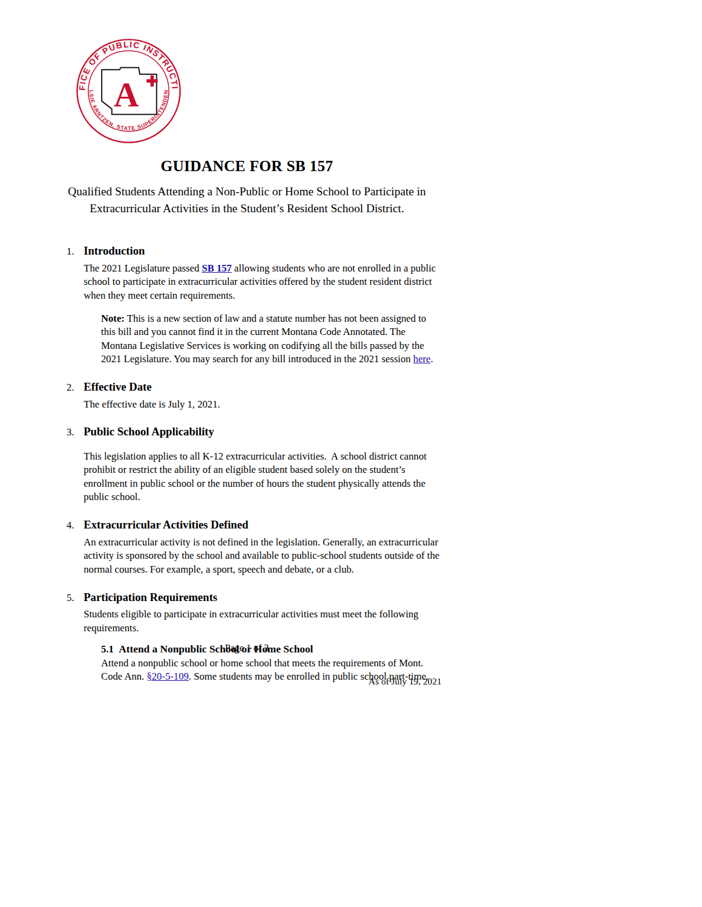OFFICE OF PUBLIC INSTRUCTION ELSIE ARNTZEN, STATE SUPERINTENDENT A
GUIDANCE FOR SB 157
Qualified Students Attending a Non-Public or Home School to Participate in Extracurricular Activities in the Student’s Resident School District.
Introduction
The 2021 Legislature passed SB 157 allowing students who are not enrolled in a public school to participate in extracurricular activities offered by the student resident district when they meet certain requirements.
Note: This is a new section of law and a statute number has not been assigned to this bill and you cannot find it in the current Montana Code Annotated. The Montana Legislative Services is working on codifying all the bills passed by the 2021 Legislature. You may search for any bill introduced in the 2021 session here.
Effective Date
The effective date is July 1, 2021.
Public School Applicability
This legislation applies to all K-12 extracurricular activities. A school district cannot prohibit or restrict the ability of an eligible student based solely on the student’s enrollment in public school or the number of hours the student physically attends the public school.
Extracurricular Activities Defined
An extracurricular activity is not defined in the legislation. Generally, an extracurricular activity is sponsored by the school and available to public-school students outside of the normal courses. For example, a sport, speech and debate, or a club.
Participation Requirements
Students eligible to participate in extracurricular activities must meet the following requirements.
5.1 Attend a Nonpublic School or Home School
Attend a nonpublic school or home school that meets the requirements of Mont. Code Ann. §20-5-109. Some students may be enrolled in public school part-time.
Page 1 of 3
As of July 19, 2021